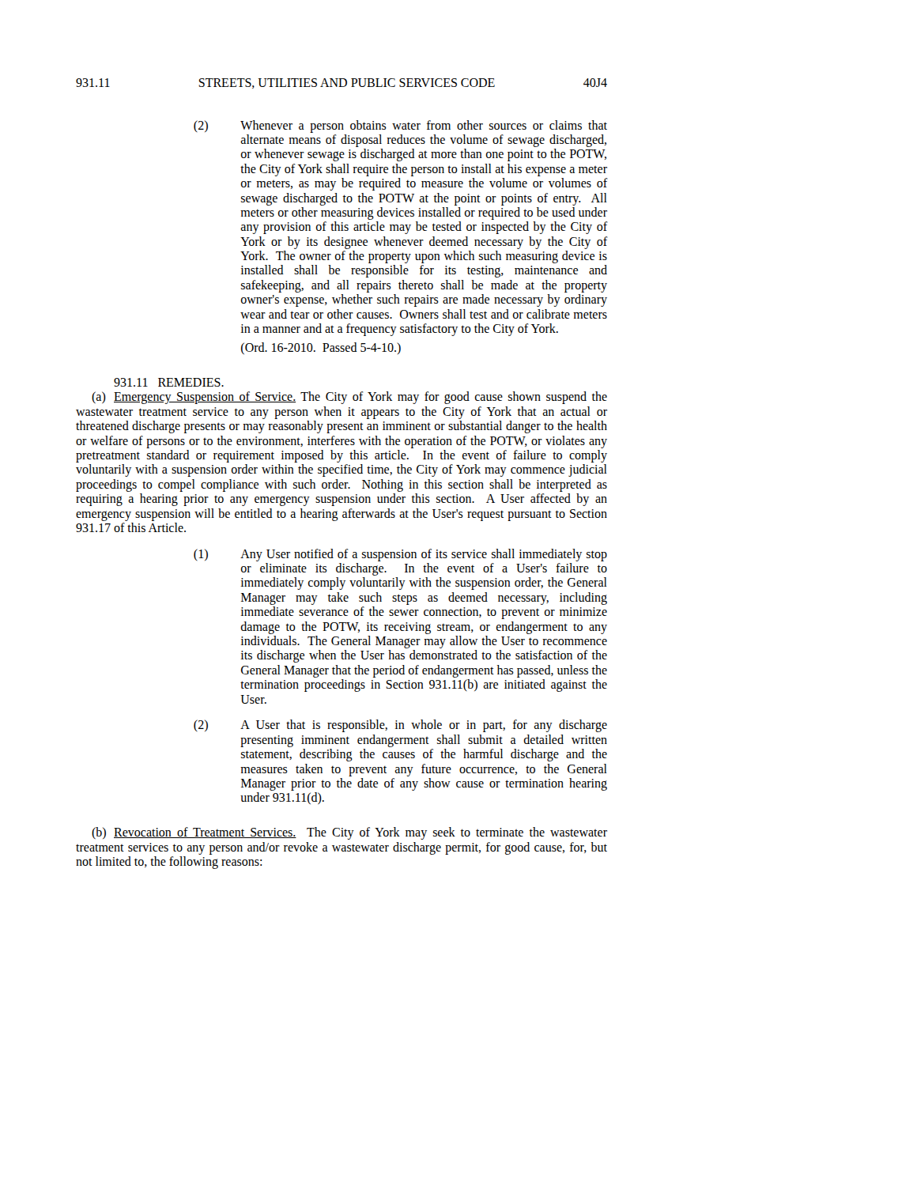931.11 STREETS, UTILITIES AND PUBLIC SERVICES CODE 40J4
(2) Whenever a person obtains water from other sources or claims that alternate means of disposal reduces the volume of sewage discharged, or whenever sewage is discharged at more than one point to the POTW, the City of York shall require the person to install at his expense a meter or meters, as may be required to measure the volume or volumes of sewage discharged to the POTW at the point or points of entry. All meters or other measuring devices installed or required to be used under any provision of this article may be tested or inspected by the City of York or by its designee whenever deemed necessary by the City of York. The owner of the property upon which such measuring device is installed shall be responsible for its testing, maintenance and safekeeping, and all repairs thereto shall be made at the property owner's expense, whether such repairs are made necessary by ordinary wear and tear or other causes. Owners shall test and or calibrate meters in a manner and at a frequency satisfactory to the City of York.
(Ord. 16-2010. Passed 5-4-10.)
931.11 REMEDIES.
(a) Emergency Suspension of Service. The City of York may for good cause shown suspend the wastewater treatment service to any person when it appears to the City of York that an actual or threatened discharge presents or may reasonably present an imminent or substantial danger to the health or welfare of persons or to the environment, interferes with the operation of the POTW, or violates any pretreatment standard or requirement imposed by this article. In the event of failure to comply voluntarily with a suspension order within the specified time, the City of York may commence judicial proceedings to compel compliance with such order. Nothing in this section shall be interpreted as requiring a hearing prior to any emergency suspension under this section. A User affected by an emergency suspension will be entitled to a hearing afterwards at the User's request pursuant to Section 931.17 of this Article.
(1) Any User notified of a suspension of its service shall immediately stop or eliminate its discharge. In the event of a User's failure to immediately comply voluntarily with the suspension order, the General Manager may take such steps as deemed necessary, including immediate severance of the sewer connection, to prevent or minimize damage to the POTW, its receiving stream, or endangerment to any individuals. The General Manager may allow the User to recommence its discharge when the User has demonstrated to the satisfaction of the General Manager that the period of endangerment has passed, unless the termination proceedings in Section 931.11(b) are initiated against the User.
(2) A User that is responsible, in whole or in part, for any discharge presenting imminent endangerment shall submit a detailed written statement, describing the causes of the harmful discharge and the measures taken to prevent any future occurrence, to the General Manager prior to the date of any show cause or termination hearing under 931.11(d).
(b) Revocation of Treatment Services. The City of York may seek to terminate the wastewater treatment services to any person and/or revoke a wastewater discharge permit, for good cause, for, but not limited to, the following reasons: